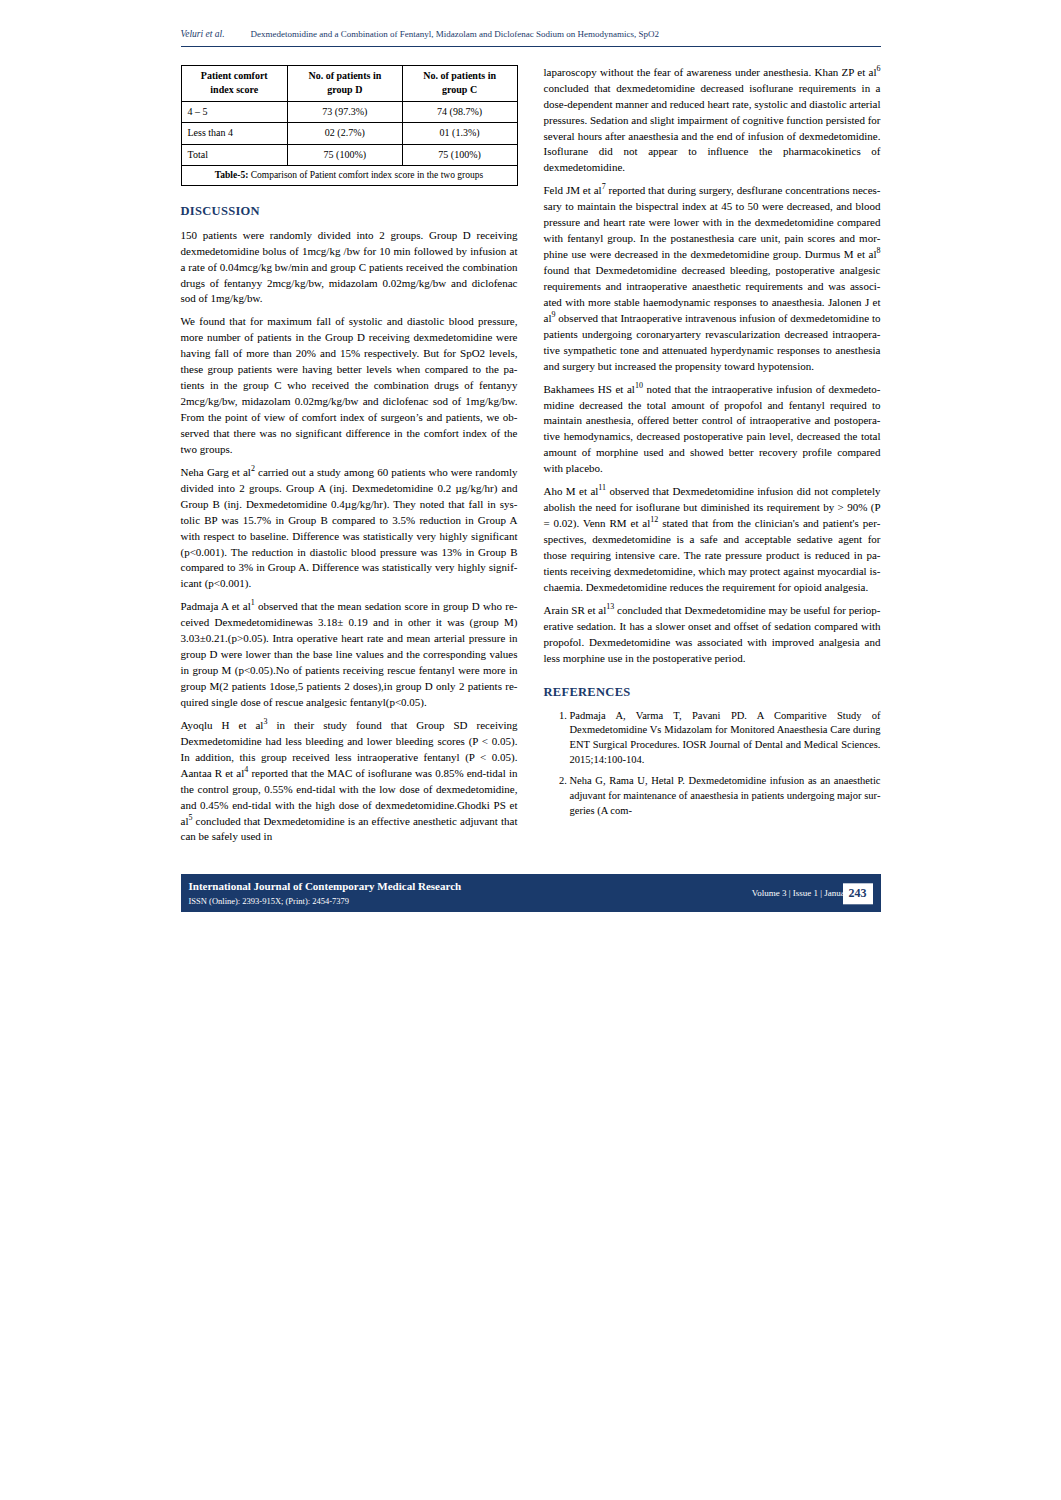Veluri et al.
Dexmedetomidine and a Combination of Fentanyl, Midazolam and Diclofenac Sodium on Hemodynamics, SpO2
| Patient comfort index score | No. of patients in group D | No. of patients in group C |
| --- | --- | --- |
| 4 – 5 | 73 (97.3%) | 74 (98.7%) |
| Less than 4 | 02 (2.7%) | 01 (1.3%) |
| Total | 75 (100%) | 75 (100%) |
| Table-5: Comparison of Patient comfort index score in the two groups |
DISCUSSION
150 patients were randomly divided into 2 groups. Group D receiving dexmedetomidine bolus of 1mcg/kg /bw for 10 min followed by infusion at a rate of 0.04mcg/kg bw/min and group C patients received the combination drugs of fentanyy 2mcg/kg/bw, midazolam 0.02mg/kg/bw and diclofenac sod of 1mg/kg/bw.
We found that for maximum fall of systolic and diastolic blood pressure, more number of patients in the Group D receiving dexmedetomidine were having fall of more than 20% and 15% respectively. But for SpO2 levels, these group patients were having better levels when compared to the patients in the group C who received the combination drugs of fentanyy 2mcg/kg/bw, midazolam 0.02mg/kg/bw and diclofenac sod of 1mg/kg/bw. From the point of view of comfort index of surgeon’s and patients, we observed that there was no significant difference in the comfort index of the two groups.
Neha Garg et al2 carried out a study among 60 patients who were randomly divided into 2 groups. Group A (inj. Dexmedetomidine 0.2 µg/kg/hr) and Group B (inj. Dexmedetomidine 0.4µg/kg/hr). They noted that fall in systolic BP was 15.7% in Group B compared to 3.5% reduction in Group A with respect to baseline. Difference was statistically very highly significant (p<0.001). The reduction in diastolic blood pressure was 13% in Group B compared to 3% in Group A. Difference was statistically very highly significant (p<0.001).
Padmaja A et al1 observed that the mean sedation score in group D who received Dexmedetomidinewas 3.18± 0.19 and in other it was (group M) 3.03±0.21.(p>0.05). Intra operative heart rate and mean arterial pressure in group D were lower than the base line values and the corresponding values in group M (p<0.05).No of patients receiving rescue fentanyl were more in group M(2 patients 1dose,5 patients 2 doses),in group D only 2 patients required single dose of rescue analgesic fentanyl(p<0.05).
Ayoqlu H et al3 in their study found that Group SD receiving Dexmedetomidine had less bleeding and lower bleeding scores (P < 0.05). In addition, this group received less intraoperative fentanyl (P < 0.05). Aantaa R et al4 reported that the MAC of isoflurane was 0.85% end-tidal in the control group, 0.55% end-tidal with the low dose of dexmedetomidine, and 0.45% end-tidal with the high dose of dexmedetomidine.Ghodki PS et al5 concluded that Dexmedetomidine is an effective anesthetic adjuvant that can be safely used in
laparoscopy without the fear of awareness under anesthesia. Khan ZP et al6 concluded that dexmedetomidine decreased isoflurane requirements in a dose-dependent manner and reduced heart rate, systolic and diastolic arterial pressures. Sedation and slight impairment of cognitive function persisted for several hours after anaesthesia and the end of infusion of dexmedetomidine. Isoflurane did not appear to influence the pharmacokinetics of dexmedetomidine.
Feld JM et al7 reported that during surgery, desflurane concentrations necessary to maintain the bispectral index at 45 to 50 were decreased, and blood pressure and heart rate were lower with in the dexmedetomidine compared with fentanyl group. In the postanesthesia care unit, pain scores and morphine use were decreased in the dexmedetomidine group. Durmus M et al8 found that Dexmedetomidine decreased bleeding, postoperative analgesic requirements and intraoperative anaesthetic requirements and was associated with more stable haemodynamic responses to anaesthesia. Jalonen J et al9 observed that Intraoperative intravenous infusion of dexmedetomidine to patients undergoing coronaryartery revascularization decreased intraoperative sympathetic tone and attenuated hyperdynamic responses to anesthesia and surgery but increased the propensity toward hypotension.
Bakhamees HS et al10 noted that the intraoperative infusion of dexmedetomidine decreased the total amount of propofol and fentanyl required to maintain anesthesia, offered better control of intraoperative and postoperative hemodynamics, decreased postoperative pain level, decreased the total amount of morphine used and showed better recovery profile compared with placebo.
Aho M et al11 observed that Dexmedetomidine infusion did not completely abolish the need for isoflurane but diminished its requirement by > 90% (P = 0.02). Venn RM et al12 stated that from the clinician's and patient's perspectives, dexmedetomidine is a safe and acceptable sedative agent for those requiring intensive care. The rate pressure product is reduced in patients receiving dexmedetomidine, which may protect against myocardial ischaemia. Dexmedetomidine reduces the requirement for opioid analgesia.
Arain SR et al13 concluded that Dexmedetomidine may be useful for perioperative sedation. It has a slower onset and offset of sedation compared with propofol. Dexmedetomidine was associated with improved analgesia and less morphine use in the postoperative period.
REFERENCES
Padmaja A, Varma T, Pavani PD. A Comparitive Study of Dexmedetomidine Vs Midazolam for Monitored Anaesthesia Care during ENT Surgical Procedures. IOSR Journal of Dental and Medical Sciences. 2015;14:100-104.
Neha G, Rama U, Hetal P. Dexmedetomidine infusion as an anaesthetic adjuvant for maintenance of anaesthesia in patients undergoing major surgeries (A com-
International Journal of Contemporary Medical Research ISSN (Online): 2393-915X; (Print): 2454-7379
Volume 3 | Issue 1 | January 2016
243